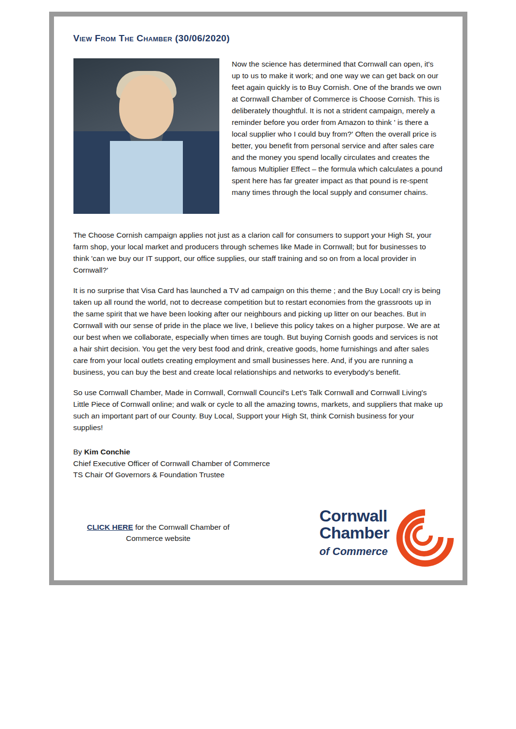View From The Chamber (30/06/2020)
Now the science has determined that Cornwall can open, it's up to us to make it work; and one way we can get back on our feet again quickly is to Buy Cornish. One of the brands we own at Cornwall Chamber of Commerce is Choose Cornish. This is deliberately thoughtful. It is not a strident campaign, merely a reminder before you order from Amazon to think ' is there a local supplier who I could buy from?' Often the overall price is better, you benefit from personal service and after sales care and the money you spend locally circulates and creates the famous Multiplier Effect – the formula which calculates a pound spent here has far greater impact as that pound is re-spent many times through the local supply and consumer chains.
The Choose Cornish campaign applies not just as a clarion call for consumers to support your High St, your farm shop, your local market and producers through schemes like Made in Cornwall; but for businesses to think 'can we buy our IT support, our office supplies, our staff training and so on from a local provider in Cornwall?'
It is no surprise that Visa Card has launched a TV ad campaign on this theme ; and the Buy Local! cry is being taken up all round the world, not to decrease competition but to restart economies from the grassroots up in the same spirit that we have been looking after our neighbours and picking up litter on our beaches. But in Cornwall with our sense of pride in the place we live, I believe this policy takes on a higher purpose. We are at our best when we collaborate, especially when times are tough. But buying Cornish goods and services is not a hair shirt decision. You get the very best food and drink, creative goods, home furnishings and after sales care from your local outlets creating employment and small businesses here. And, if you are running a business, you can buy the best and create local relationships and networks to everybody's benefit.
So use Cornwall Chamber, Made in Cornwall, Cornwall Council's Let's Talk Cornwall and Cornwall Living's Little Piece of Cornwall online; and walk or cycle to all the amazing towns, markets, and suppliers that make up such an important part of our County. Buy Local, Support your High St, think Cornish business for your supplies!
By Kim Conchie
Chief Executive Officer of Cornwall Chamber of Commerce
TS Chair Of Governors & Foundation Trustee
CLICK HERE for the Cornwall Chamber of Commerce website
Cornwall
Chamber
of Commerce